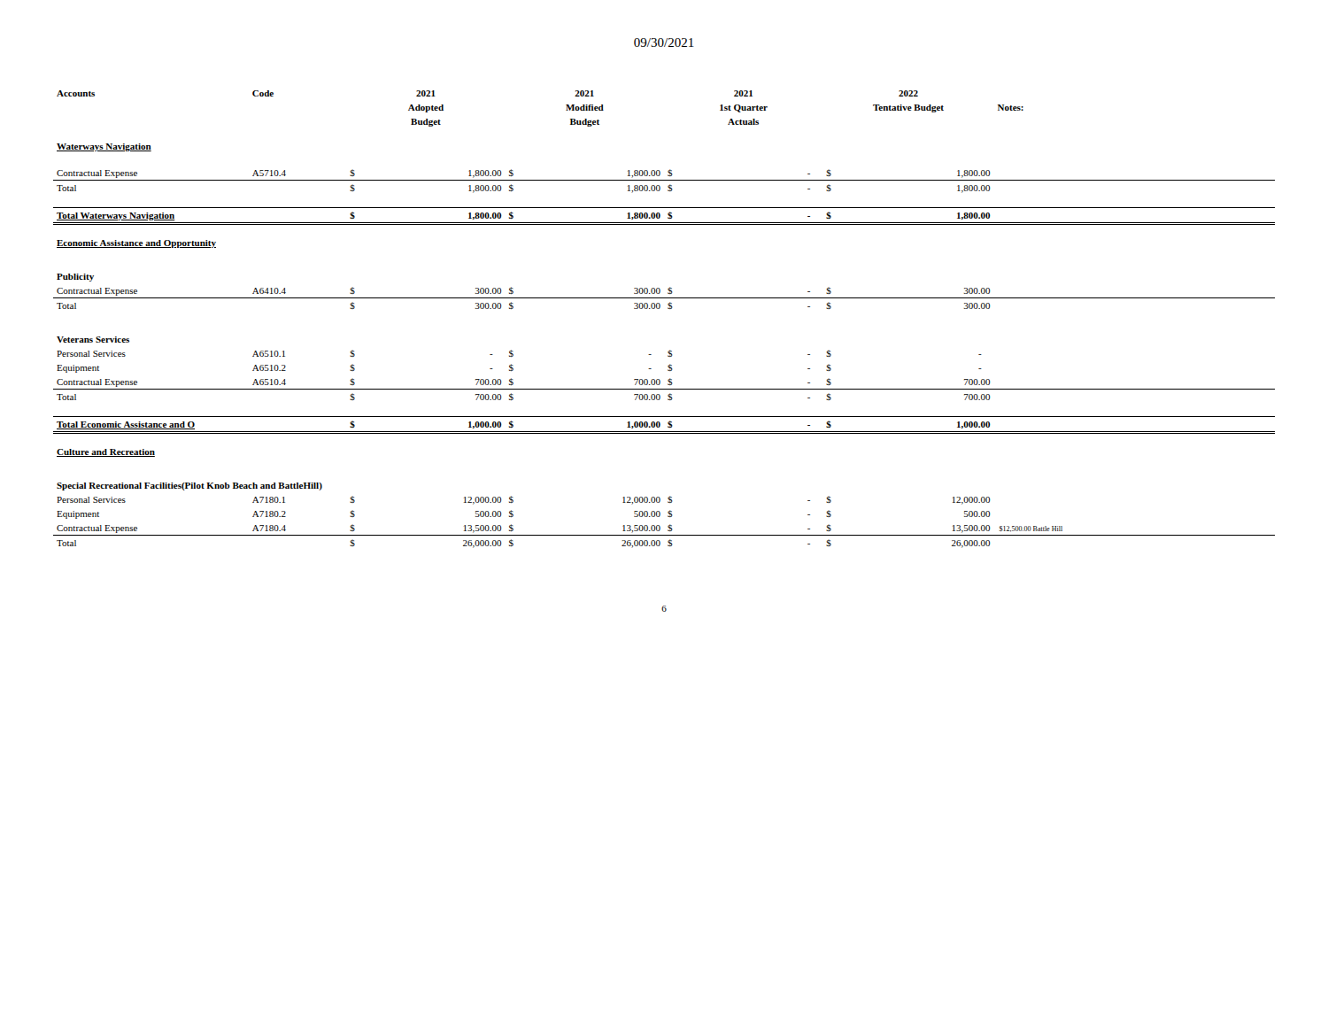09/30/2021
| Accounts | Code | 2021 | 2021 | 2021 | 2022 | |
| --- | --- | --- | --- | --- | --- | --- |
| | | Adopted | Modified | 1st Quarter | Tentative Budget | Notes: |
| | | Budget | Budget | Actuals | | |
| Waterways Navigation |
| Contractual Expense | A5710.4 | $ | 1,800.00 | $ | 1,800.00 | $ | - | $ | 1,800.00 | |
| Total | | $ | 1,800.00 | $ | 1,800.00 | $ | - | $ | 1,800.00 | |
| Total Waterways Navigation | | $ | 1,800.00 | $ | 1,800.00 | $ | - | $ | 1,800.00 | |
| Economic Assistance and Opportunity |
| Publicity |
| Contractual Expense | A6410.4 | $ | 300.00 | $ | 300.00 | $ | - | $ | 300.00 | |
| Total | | $ | 300.00 | $ | 300.00 | $ | - | $ | 300.00 | |
| Veterans Services |
| Personal Services | A6510.1 | $ | - | $ | - | $ | - | $ | - | |
| Equipment | A6510.2 | $ | - | $ | - | $ | - | $ | - | |
| Contractual Expense | A6510.4 | $ | 700.00 | $ | 700.00 | $ | - | $ | 700.00 | |
| Total | | $ | 700.00 | $ | 700.00 | $ | - | $ | 700.00 | |
| Total Economic Assistance and O | $ | 1,000.00 | $ | 1,000.00 | $ | - | $ | 1,000.00 | |
| Culture and Recreation |
| Special Recreational Facilities(Pilot Knob Beach and BattleHill) |
| Personal Services | A7180.1 | $ | 12,000.00 | $ | 12,000.00 | $ | - | $ | 12,000.00 | |
| Equipment | A7180.2 | $ | 500.00 | $ | 500.00 | $ | - | $ | 500.00 | |
| Contractual Expense | A7180.4 | $ | 13,500.00 | $ | 13,500.00 | $ | - | $ | 13,500.00 | $12,500.00 Battle Hill |
| Total | | $ | 26,000.00 | $ | 26,000.00 | $ | - | $ | 26,000.00 | |
6